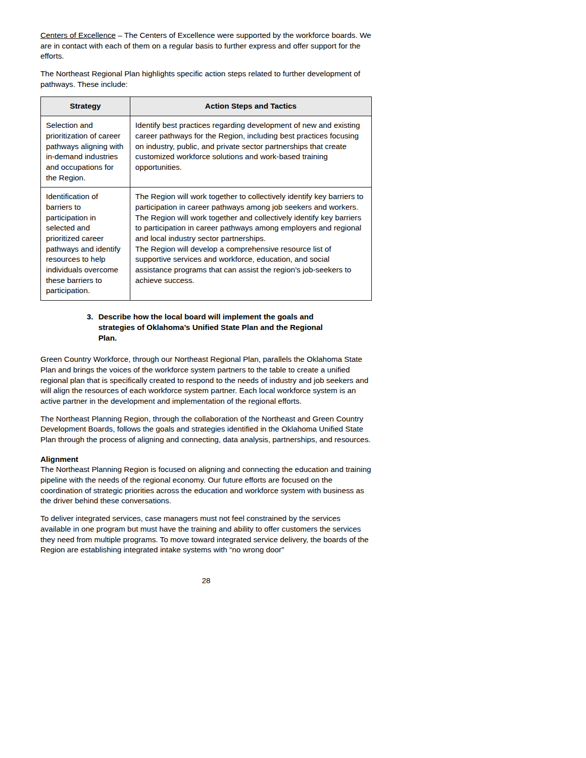Centers of Excellence – The Centers of Excellence were supported by the workforce boards. We are in contact with each of them on a regular basis to further express and offer support for the efforts.
The Northeast Regional Plan highlights specific action steps related to further development of pathways. These include:
| Strategy | Action Steps and Tactics |
| --- | --- |
| Selection and prioritization of career pathways aligning with in-demand industries and occupations for the Region. | Identify best practices regarding development of new and existing career pathways for the Region, including best practices focusing on industry, public, and private sector partnerships that create customized workforce solutions and work-based training opportunities. |
| Identification of barriers to participation in selected and prioritized career pathways and identify resources to help individuals overcome these barriers to participation. | The Region will work together to collectively identify key barriers to participation in career pathways among job seekers and workers. The Region will work together and collectively identify key barriers to participation in career pathways among employers and regional and local industry sector partnerships. The Region will develop a comprehensive resource list of supportive services and workforce, education, and social assistance programs that can assist the region’s job-seekers to achieve success. |
3. Describe how the local board will implement the goals and strategies of Oklahoma’s Unified State Plan and the Regional Plan.
Green Country Workforce, through our Northeast Regional Plan, parallels the Oklahoma State Plan and brings the voices of the workforce system partners to the table to create a unified regional plan that is specifically created to respond to the needs of industry and job seekers and will align the resources of each workforce system partner. Each local workforce system is an active partner in the development and implementation of the regional efforts.
The Northeast Planning Region, through the collaboration of the Northeast and Green Country Development Boards, follows the goals and strategies identified in the Oklahoma Unified State Plan through the process of aligning and connecting, data analysis, partnerships, and resources.
Alignment
The Northeast Planning Region is focused on aligning and connecting the education and training pipeline with the needs of the regional economy. Our future efforts are focused on the coordination of strategic priorities across the education and workforce system with business as the driver behind these conversations.
To deliver integrated services, case managers must not feel constrained by the services available in one program but must have the training and ability to offer customers the services they need from multiple programs. To move toward integrated service delivery, the boards of the Region are establishing integrated intake systems with “no wrong door”
28